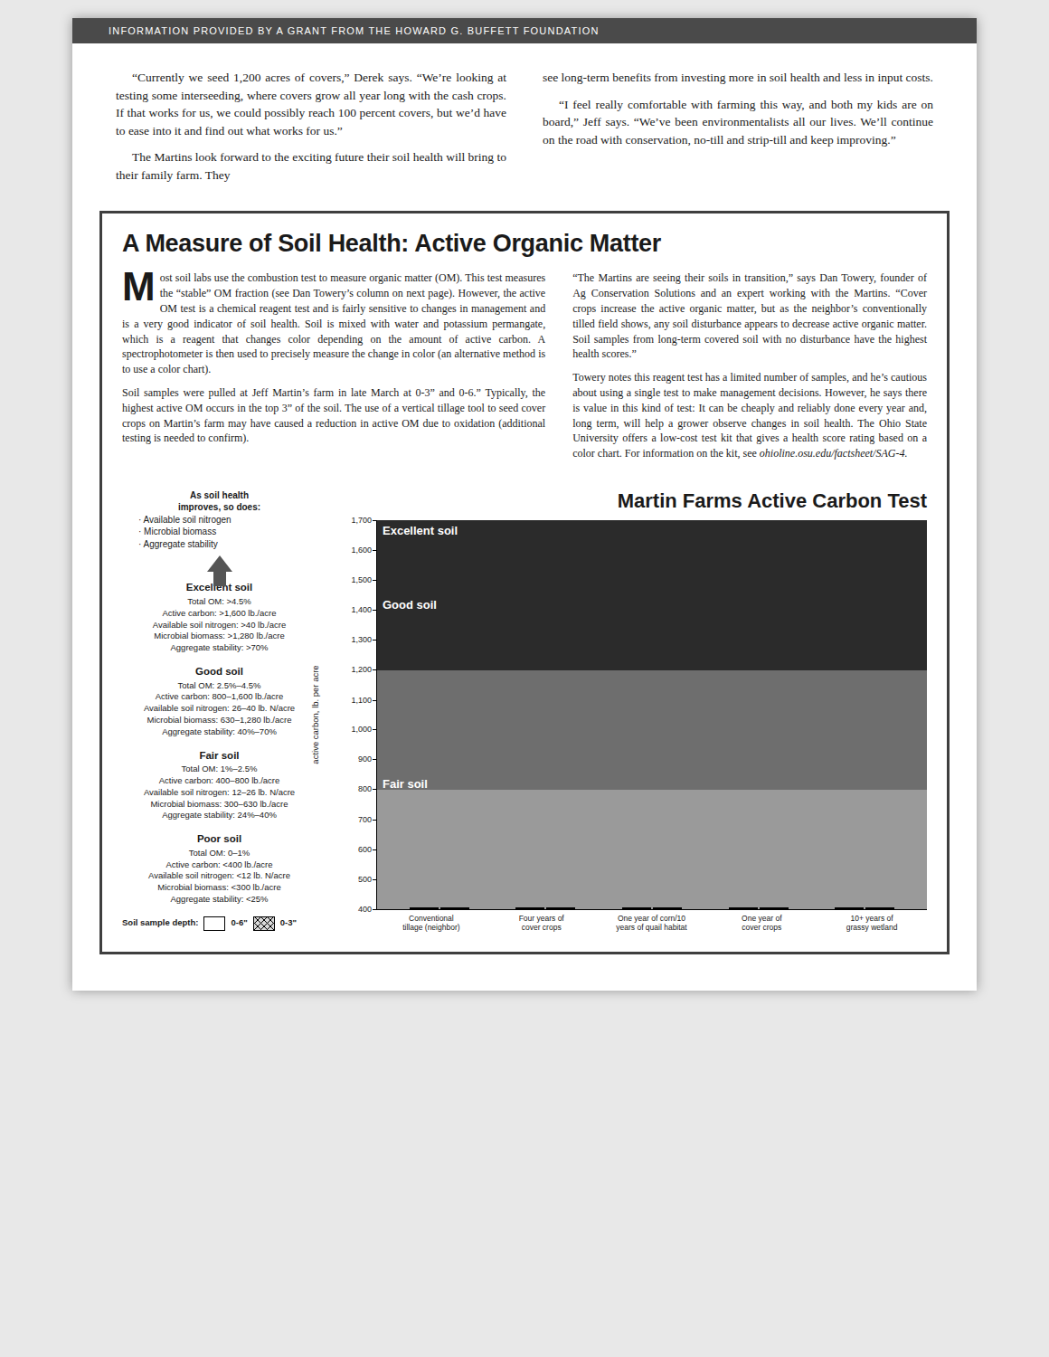Information provided by a grant from the Howard G. Buffett Foundation
“Currently we seed 1,200 acres of covers,” Derek says. “We’re looking at testing some interseeding, where covers grow all year long with the cash crops. If that works for us, we could possibly reach 100 percent covers, but we’d have to ease into it and find out what works for us.”
The Martins look forward to the exciting future their soil health will bring to their family farm. They
see long-term benefits from investing more in soil health and less in input costs.
“I feel really comfortable with farming this way, and both my kids are on board,” Jeff says. “We’ve been environmentalists all our lives. We’ll continue on the road with conservation, no-till and strip-till and keep improving.”
A Measure of Soil Health: Active Organic Matter
Most soil labs use the combustion test to measure organic matter (OM). This test measures the “stable” OM fraction (see Dan Towery’s column on next page). However, the active OM test is a chemical reagent test and is fairly sensitive to changes in management and is a very good indicator of soil health. Soil is mixed with water and potassium permangate, which is a reagent that changes color depending on the amount of active carbon. A spectrophotometer is then used to precisely measure the change in color (an alternative method is to use a color chart).
Soil samples were pulled at Jeff Martin’s farm in late March at 0-3” and 0-6.” Typically, the highest active OM occurs in the top 3” of the soil. The use of a vertical tillage tool to seed cover crops on Martin’s farm may have caused a reduction in active OM due to oxidation (additional testing is needed to confirm).
“The Martins are seeing their soils in transition,” says Dan Towery, founder of Ag Conservation Solutions and an expert working with the Martins. “Cover crops increase the active organic matter, but as the neighbor’s conventionally tilled field shows, any soil disturbance appears to decrease active organic matter. Soil samples from long-term covered soil with no disturbance have the highest health scores.”
Towery notes this reagent test has a limited number of samples, and he’s cautious about using a single test to make management decisions. However, he says there is value in this kind of test: It can be cheaply and reliably done every year and, long term, will help a grower observe changes in soil health. The Ohio State University offers a low-cost test kit that gives a health score rating based on a color chart. For information on the kit, see ohioline.osu.edu/factsheet/SAG-4.
As soil health
improves, so does: · Available soil nitrogen · Microbial biomass · Aggregate stability
Excellent soil Total OM: >4.5%
Active carbon: >1,600 lb./acre
Available soil nitrogen: >40 lb./acre
Microbial biomass: >1,280 lb./acre
Aggregate stability: >70%
Good soil Total OM: 2.5%–4.5%
Active carbon: 800–1,600 lb./acre
Available soil nitrogen: 26–40 lb. N/acre
Microbial biomass: 630–1,280 lb./acre
Aggregate stability: 40%–70%
Fair soil Total OM: 1%–2.5%
Active carbon: 400–800 lb./acre
Available soil nitrogen: 12–26 lb. N/acre
Microbial biomass: 300–630 lb./acre
Aggregate stability: 24%–40%
Poor soil Total OM: 0–1%
Active carbon: <400 lb./acre
Available soil nitrogen: <12 lb. N/acre
Microbial biomass: <300 lb./acre
Aggregate stability: <25%
Soil sample depth: 0-6" 0-3"
Martin Farms Active Carbon Test
active carbon, lb. per acre
1,700
1,600
1,500
1,400
1,300
1,200
1,100
1,000
900
800
700
600
500
400
Excellent soil
Good soil
Fair soil
Conventional
tillage (neighbor)
Four years of
cover crops
One year of corn/10
years of quail habitat
One year of
cover crops
10+ years of
grassy wetland